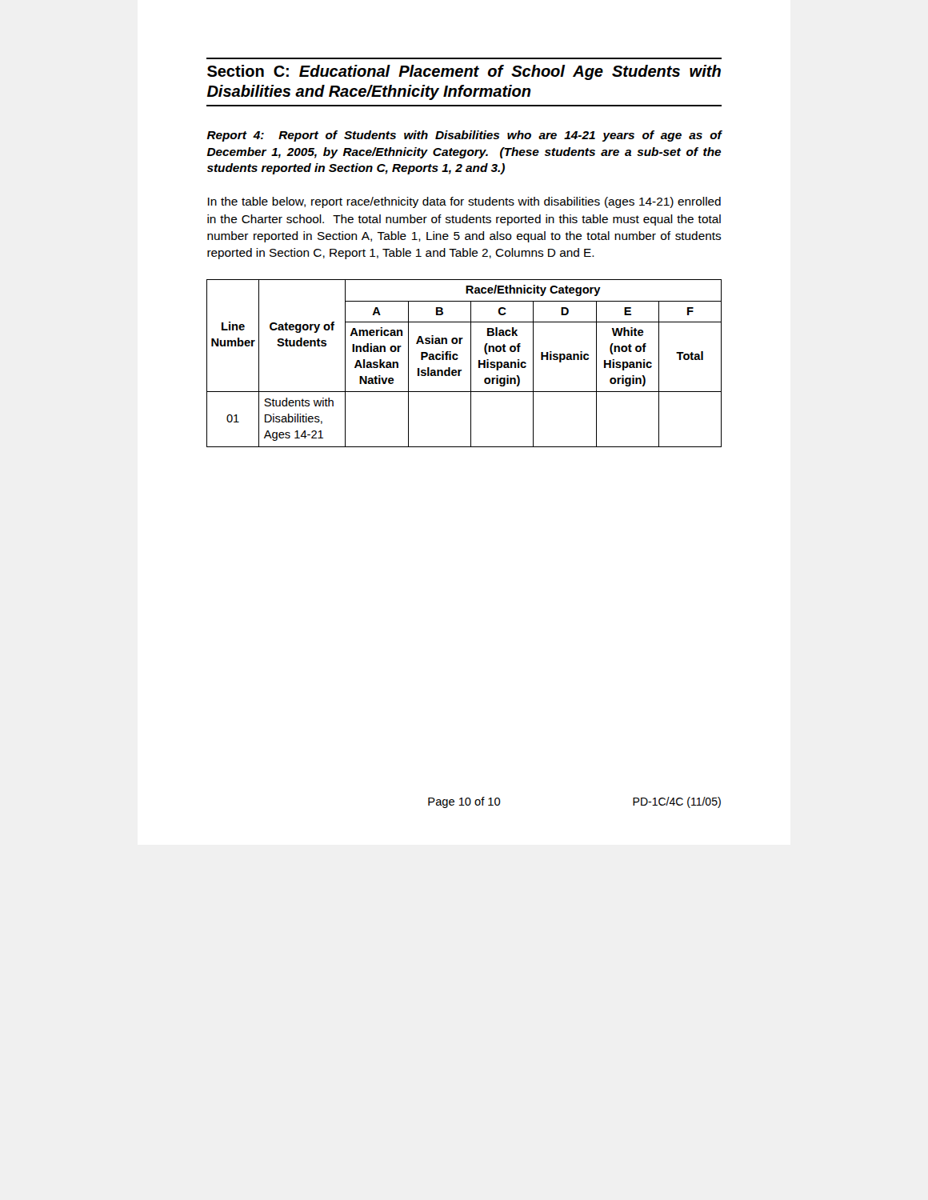Section C: Educational Placement of School Age Students with Disabilities and Race/Ethnicity Information
Report 4: Report of Students with Disabilities who are 14-21 years of age as of December 1, 2005, by Race/Ethnicity Category. (These students are a sub-set of the students reported in Section C, Reports 1, 2 and 3.)
In the table below, report race/ethnicity data for students with disabilities (ages 14-21) enrolled in the Charter school. The total number of students reported in this table must equal the total number reported in Section A, Table 1, Line 5 and also equal to the total number of students reported in Section C, Report 1, Table 1 and Table 2, Columns D and E.
| Line Number | Category of Students | Race/Ethnicity Category |
| --- | --- | --- |
| A | B | C | D | E | F |
| American Indian or Alaskan Native | Asian or Pacific Islander | Black (not of Hispanic origin) | Hispanic | White (not of Hispanic origin) | Total |
| 01 | Students with Disabilities, Ages 14-21 | | | | | | |
Page 10 of 10 PD-1C/4C (11/05)